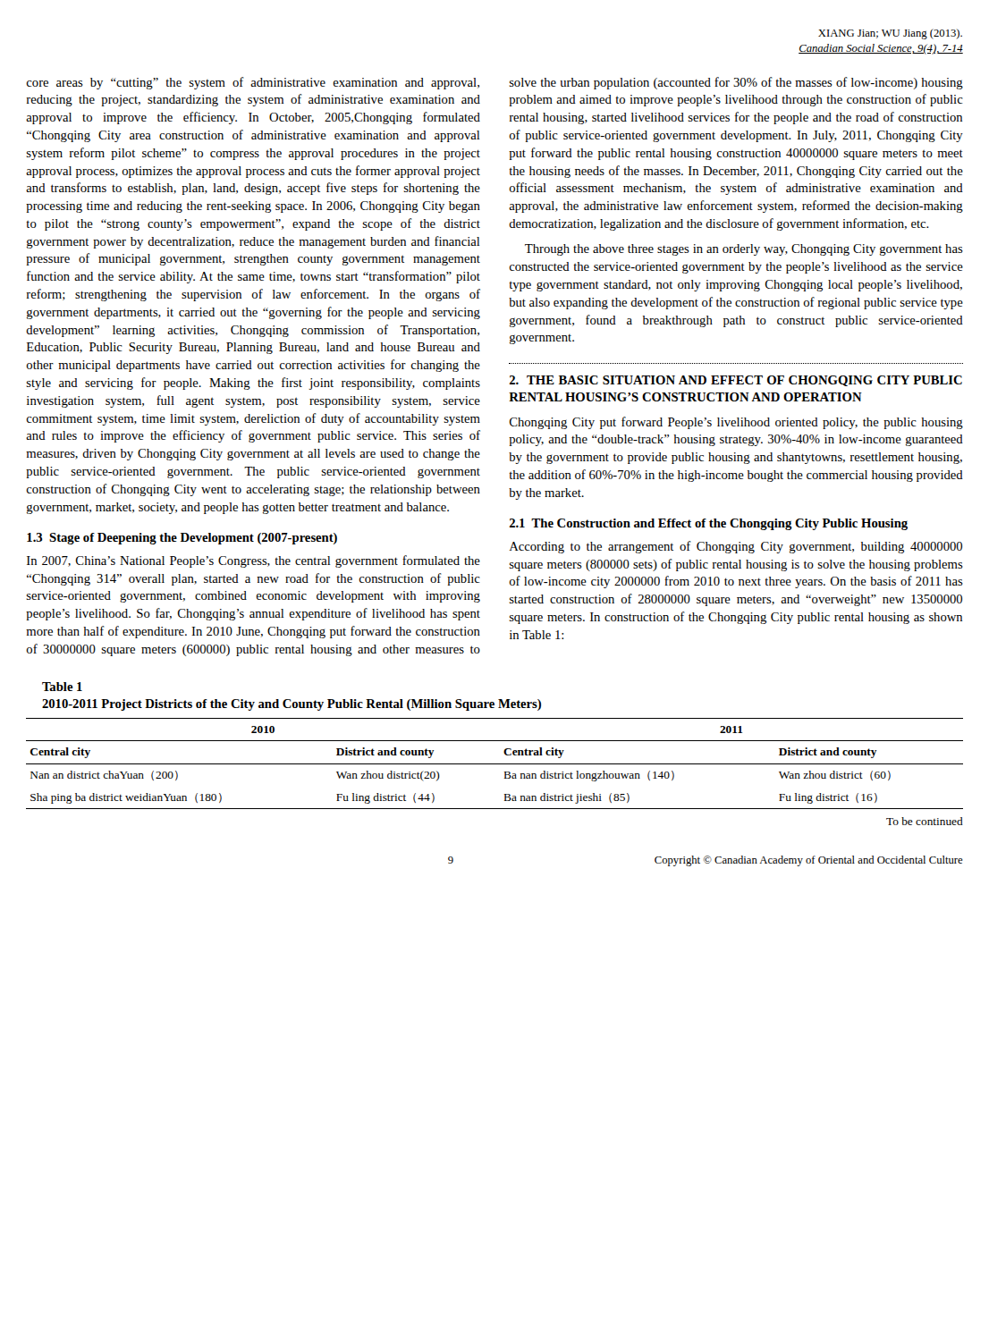XIANG Jian; WU Jiang (2013). Canadian Social Science, 9(4), 7-14
core areas by “cutting” the system of administrative examination and approval, reducing the project, standardizing the system of administrative examination and approval to improve the efficiency. In October, 2005,Chongqing formulated “Chongqing City area construction of administrative examination and approval system reform pilot scheme” to compress the approval procedures in the project approval process, optimizes the approval process and cuts the former approval project and transforms to establish, plan, land, design, accept five steps for shortening the processing time and reducing the rent-seeking space. In 2006, Chongqing City began to pilot the “strong county’s empowerment”, expand the scope of the district government power by decentralization, reduce the management burden and financial pressure of municipal government, strengthen county government management function and the service ability. At the same time, towns start “transformation” pilot reform; strengthening the supervision of law enforcement. In the organs of government departments, it carried out the “governing for the people and servicing development” learning activities, Chongqing commission of Transportation, Education, Public Security Bureau, Planning Bureau, land and house Bureau and other municipal departments have carried out correction activities for changing the style and servicing for people. Making the first joint responsibility, complaints investigation system, full agent system, post responsibility system, service commitment system, time limit system, dereliction of duty of accountability system and rules to improve the efficiency of government public service. This series of measures, driven by Chongqing City government at all levels are used to change the public service-oriented government. The public service-oriented government construction of Chongqing City went to accelerating stage; the relationship between government, market, society, and people has gotten better treatment and balance.
1.3 Stage of Deepening the Development (2007-present)
In 2007, China’s National People’s Congress, the central government formulated the “Chongqing 314” overall plan, started a new road for the construction of public service-oriented government, combined economic development with improving people’s livelihood. So far, Chongqing’s annual expenditure of livelihood has spent more than half of expenditure. In 2010 June, Chongqing put forward the construction of 30000000 square meters (600000) public rental housing and other measures to solve the urban population (accounted for 30% of the masses of low-income) housing problem and aimed to improve people’s livelihood through the construction of public rental housing, started livelihood services for the people and the road of construction of public service-oriented government development. In July, 2011, Chongqing City put forward the public rental housing construction 40000000 square meters to meet the housing needs of the masses. In December, 2011, Chongqing City carried out the official assessment mechanism, the system of administrative examination and approval, the administrative law enforcement system, reformed the decision-making democratization, legalization and the disclosure of government information, etc.
Through the above three stages in an orderly way, Chongqing City government has constructed the service-oriented government by the people’s livelihood as the service type government standard, not only improving Chongqing local people’s livelihood, but also expanding the development of the construction of regional public service type government, found a breakthrough path to construct public service-oriented government.
2. THE BASIC SITUATION AND EFFECT OF CHONGQING CITY PUBLIC RENTAL HOUSING’S CONSTRUCTION AND OPERATION
Chongqing City put forward People’s livelihood oriented policy, the public housing policy, and the “double-track” housing strategy. 30%-40% in low-income guaranteed by the government to provide public housing and shantytowns, resettlement housing, the addition of 60%-70% in the high-income bought the commercial housing provided by the market.
2.1 The Construction and Effect of the Chongqing City Public Housing
According to the arrangement of Chongqing City government, building 40000000 square meters (800000 sets) of public rental housing is to solve the housing problems of low-income city 2000000 from 2010 to next three years. On the basis of 2011 has started construction of 28000000 square meters, and “overweight” new 13500000 square meters. In construction of the Chongqing City public rental housing as shown in Table 1:
Table 1
2010-2011 Project Districts of the City and County Public Rental (Million Square Meters)
| 2010 | 2011 |
| --- | --- |
| Central city | District and county | Central city | District and county |
| Nan an district chaYuan（200） | Wan zhou district(20) | Ba nan district longzhouwan（140） | Wan zhou district（60） |
| Sha ping ba district weidianYuan（180） | Fu ling district（44） | Ba nan district jieshi（85） | Fu ling district（16） |
To be continued
9 Copyright © Canadian Academy of Oriental and Occidental Culture